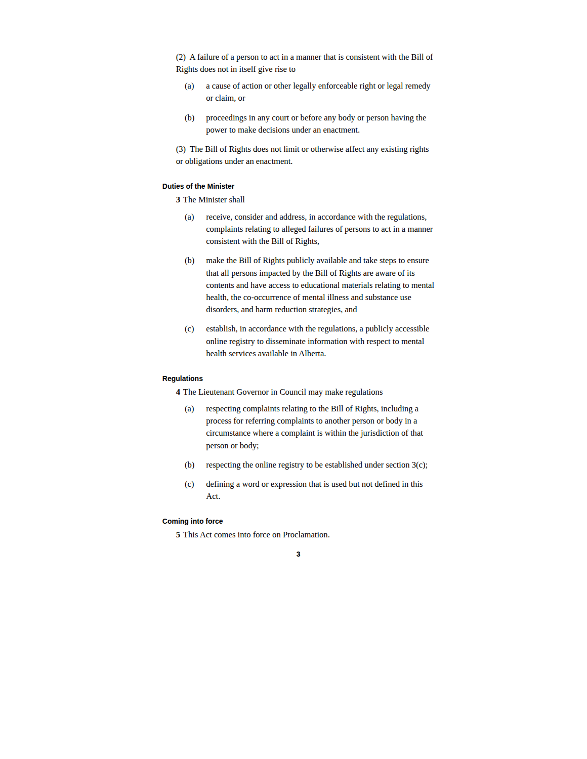(2) A failure of a person to act in a manner that is consistent with the Bill of Rights does not in itself give rise to
(a) a cause of action or other legally enforceable right or legal remedy or claim, or
(b) proceedings in any court or before any body or person having the power to make decisions under an enactment.
(3) The Bill of Rights does not limit or otherwise affect any existing rights or obligations under an enactment.
Duties of the Minister
3 The Minister shall
(a) receive, consider and address, in accordance with the regulations, complaints relating to alleged failures of persons to act in a manner consistent with the Bill of Rights,
(b) make the Bill of Rights publicly available and take steps to ensure that all persons impacted by the Bill of Rights are aware of its contents and have access to educational materials relating to mental health, the co-occurrence of mental illness and substance use disorders, and harm reduction strategies, and
(c) establish, in accordance with the regulations, a publicly accessible online registry to disseminate information with respect to mental health services available in Alberta.
Regulations
4 The Lieutenant Governor in Council may make regulations
(a) respecting complaints relating to the Bill of Rights, including a process for referring complaints to another person or body in a circumstance where a complaint is within the jurisdiction of that person or body;
(b) respecting the online registry to be established under section 3(c);
(c) defining a word or expression that is used but not defined in this Act.
Coming into force
5 This Act comes into force on Proclamation.
3